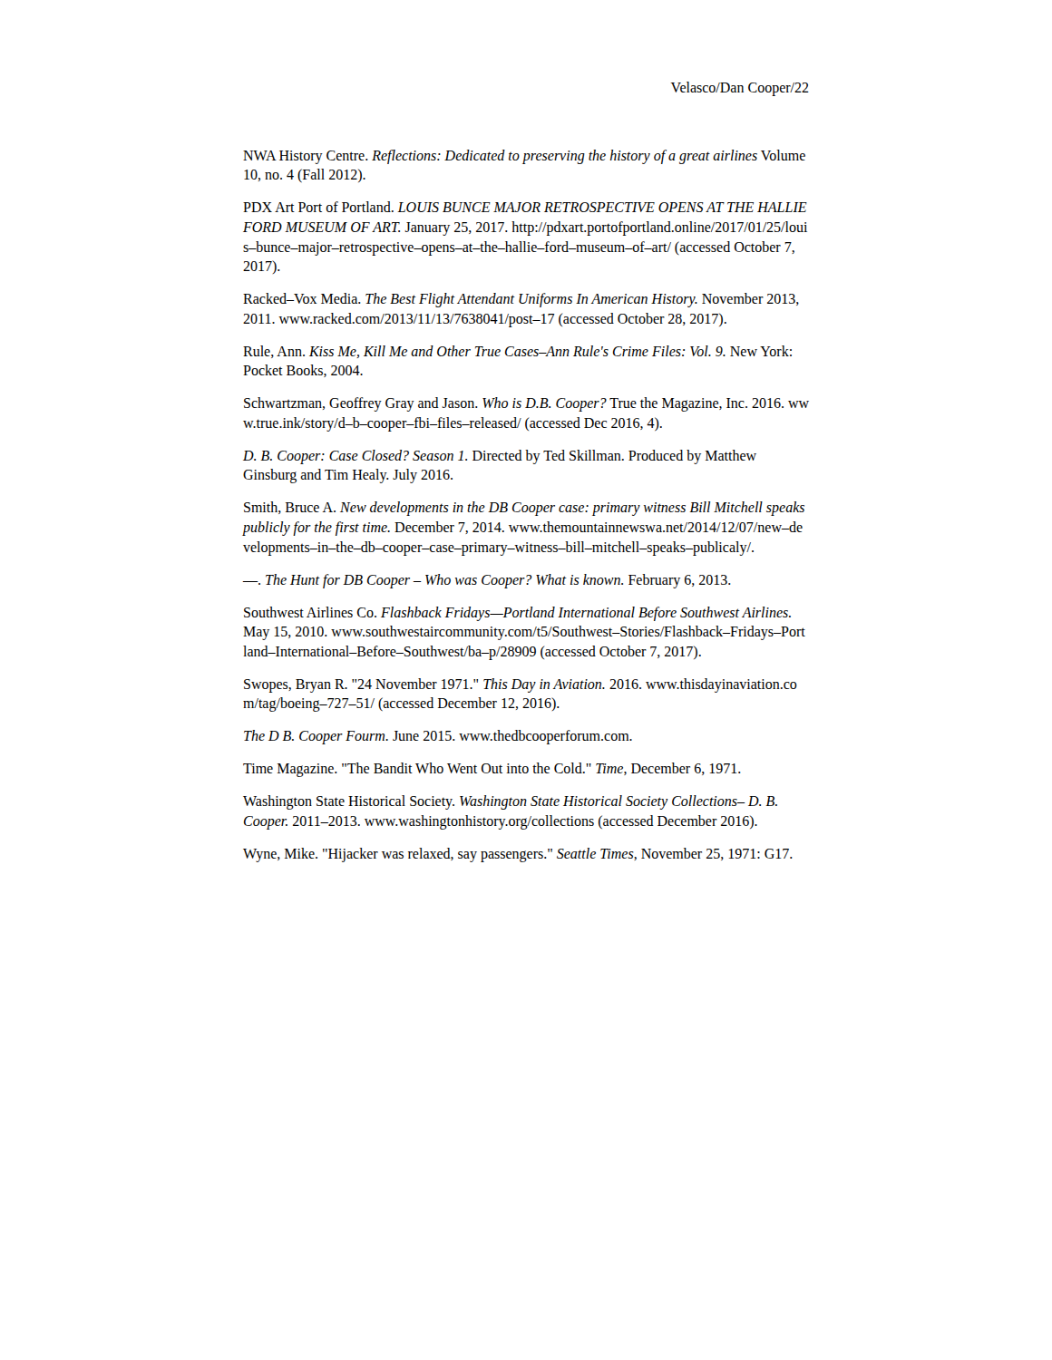Velasco/Dan Cooper/22
NWA History Centre. Reflections: Dedicated to preserving the history of a great airlines Volume 10, no. 4 (Fall 2012).
PDX Art Port of Portland. LOUIS BUNCE MAJOR RETROSPECTIVE OPENS AT THE HALLIE FORD MUSEUM OF ART. January 25, 2017. http://pdxart.portofportland.online/2017/01/25/louis–bunce–major–retrospective–opens–at–the–hallie–ford–museum–of–art/ (accessed October 7, 2017).
Racked–Vox Media. The Best Flight Attendant Uniforms In American History. November 2013, 2011. www.racked.com/2013/11/13/7638041/post–17 (accessed October 28, 2017).
Rule, Ann. Kiss Me, Kill Me and Other True Cases–Ann Rule's Crime Files: Vol. 9. New York: Pocket Books, 2004.
Schwartzman, Geoffrey Gray and Jason. Who is D.B. Cooper? True the Magazine, Inc. 2016. www.true.ink/story/d–b–cooper–fbi–files–released/ (accessed Dec 2016, 4).
D. B. Cooper: Case Closed? Season 1. Directed by Ted Skillman. Produced by Matthew Ginsburg and Tim Healy. July 2016.
Smith, Bruce A. New developments in the DB Cooper case: primary witness Bill Mitchell speaks publicly for the first time. December 7, 2014. www.themountainnewswa.net/2014/12/07/new–developments–in–the–db–cooper–case–primary–witness–bill–mitchell–speaks–publicaly/.
—. The Hunt for DB Cooper – Who was Cooper? What is known. February 6, 2013.
Southwest Airlines Co. Flashback Fridays—Portland International Before Southwest Airlines. May 15, 2010. www.southwestaircommunity.com/t5/Southwest–Stories/Flashback–Fridays–Portland–International–Before–Southwest/ba–p/28909 (accessed October 7, 2017).
Swopes, Bryan R. "24 November 1971." This Day in Aviation. 2016. www.thisdayinaviation.com/tag/boeing–727–51/ (accessed December 12, 2016).
The D B. Cooper Fourm. June 2015. www.thedbcooperforum.com.
Time Magazine. "The Bandit Who Went Out into the Cold." Time, December 6, 1971.
Washington State Historical Society. Washington State Historical Society Collections– D. B. Cooper. 2011–2013. www.washingtonhistory.org/collections (accessed December 2016).
Wyne, Mike. "Hijacker was relaxed, say passengers." Seattle Times, November 25, 1971: G17.